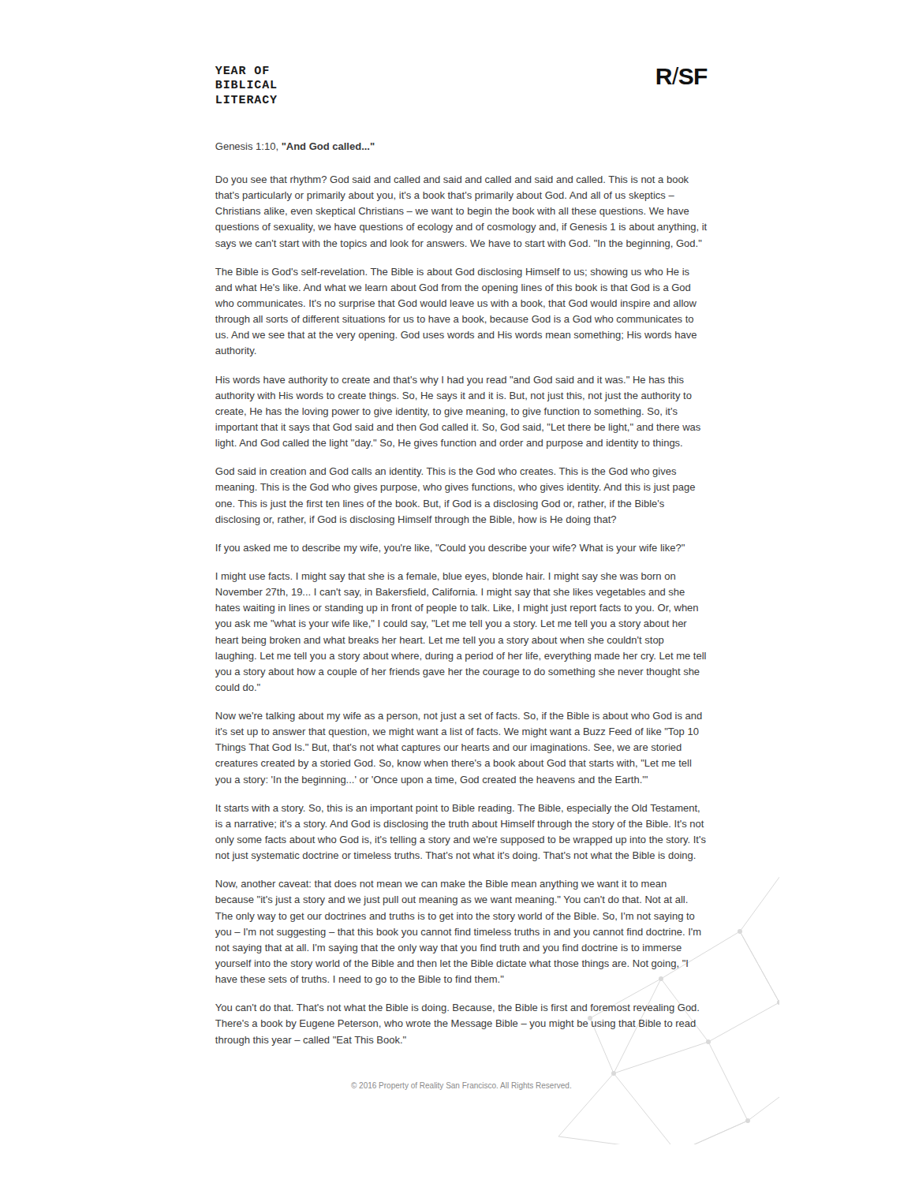Year of Biblical Literacy
R/SF
Genesis 1:10, "And God called..."
Do you see that rhythm? God said and called and said and called and said and called. This is not a book that's particularly or primarily about you, it's a book that's primarily about God. And all of us skeptics – Christians alike, even skeptical Christians – we want to begin the book with all these questions. We have questions of sexuality, we have questions of ecology and of cosmology and, if Genesis 1 is about anything, it says we can't start with the topics and look for answers. We have to start with God. "In the beginning, God."
The Bible is God's self-revelation. The Bible is about God disclosing Himself to us; showing us who He is and what He's like. And what we learn about God from the opening lines of this book is that God is a God who communicates. It's no surprise that God would leave us with a book, that God would inspire and allow through all sorts of different situations for us to have a book, because God is a God who communicates to us. And we see that at the very opening. God uses words and His words mean something; His words have authority.
His words have authority to create and that's why I had you read "and God said and it was." He has this authority with His words to create things. So, He says it and it is. But, not just this, not just the authority to create, He has the loving power to give identity, to give meaning, to give function to something. So, it's important that it says that God said and then God called it. So, God said, "Let there be light," and there was light. And God called the light "day." So, He gives function and order and purpose and identity to things.
God said in creation and God calls an identity. This is the God who creates. This is the God who gives meaning. This is the God who gives purpose, who gives functions, who gives identity. And this is just page one. This is just the first ten lines of the book. But, if God is a disclosing God or, rather, if the Bible's disclosing or, rather, if God is disclosing Himself through the Bible, how is He doing that?
If you asked me to describe my wife, you're like, "Could you describe your wife? What is your wife like?"
I might use facts. I might say that she is a female, blue eyes, blonde hair. I might say she was born on November 27th, 19... I can't say, in Bakersfield, California. I might say that she likes vegetables and she hates waiting in lines or standing up in front of people to talk. Like, I might just report facts to you. Or, when you ask me "what is your wife like," I could say, "Let me tell you a story. Let me tell you a story about her heart being broken and what breaks her heart. Let me tell you a story about when she couldn't stop laughing. Let me tell you a story about where, during a period of her life, everything made her cry. Let me tell you a story about how a couple of her friends gave her the courage to do something she never thought she could do."
Now we're talking about my wife as a person, not just a set of facts. So, if the Bible is about who God is and it's set up to answer that question, we might want a list of facts. We might want a Buzz Feed of like "Top 10 Things That God Is." But, that's not what captures our hearts and our imaginations. See, we are storied creatures created by a storied God. So, know when there's a book about God that starts with, "Let me tell you a story: 'In the beginning...' or 'Once upon a time, God created the heavens and the Earth.'"
It starts with a story. So, this is an important point to Bible reading. The Bible, especially the Old Testament, is a narrative; it's a story. And God is disclosing the truth about Himself through the story of the Bible. It's not only some facts about who God is, it's telling a story and we're supposed to be wrapped up into the story. It's not just systematic doctrine or timeless truths. That's not what it's doing. That's not what the Bible is doing.
Now, another caveat: that does not mean we can make the Bible mean anything we want it to mean because "it's just a story and we just pull out meaning as we want meaning." You can't do that. Not at all. The only way to get our doctrines and truths is to get into the story world of the Bible. So, I'm not saying to you – I'm not suggesting – that this book you cannot find timeless truths in and you cannot find doctrine. I'm not saying that at all. I'm saying that the only way that you find truth and you find doctrine is to immerse yourself into the story world of the Bible and then let the Bible dictate what those things are. Not going, "I have these sets of truths. I need to go to the Bible to find them."
You can't do that. That's not what the Bible is doing. Because, the Bible is first and foremost revealing God. There's a book by Eugene Peterson, who wrote the Message Bible – you might be using that Bible to read through this year – called "Eat This Book."
© 2016 Property of Reality San Francisco. All Rights Reserved.